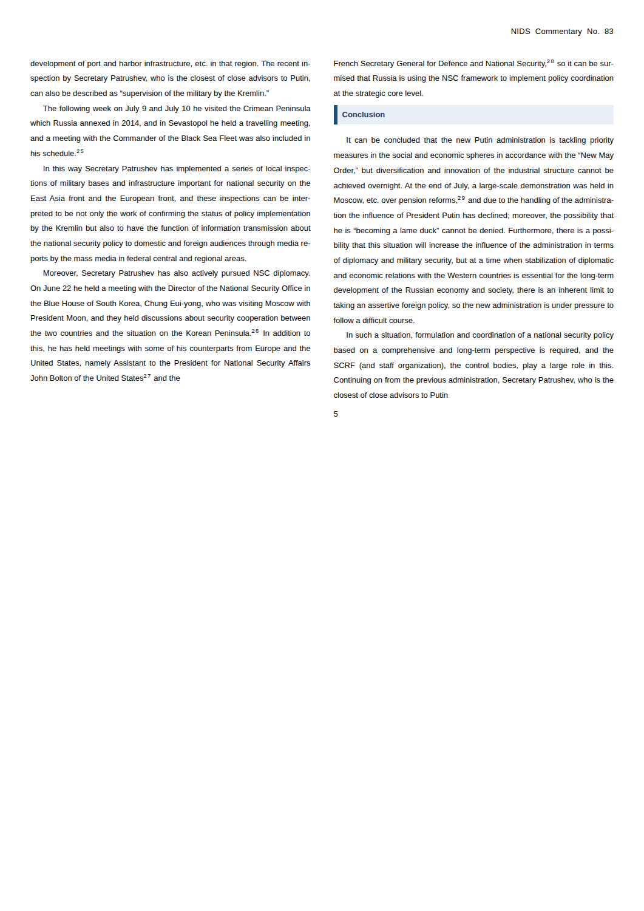NIDS Commentary No. 83
development of port and harbor infrastructure, etc. in that region. The recent inspection by Secretary Patrushev, who is the closest of close advisors to Putin, can also be described as “supervision of the military by the Kremlin.”
The following week on July 9 and July 10 he visited the Crimean Peninsula which Russia annexed in 2014, and in Sevastopol he held a travelling meeting, and a meeting with the Commander of the Black Sea Fleet was also included in his schedule.25
In this way Secretary Patrushev has implemented a series of local inspections of military bases and infrastructure important for national security on the East Asia front and the European front, and these inspections can be interpreted to be not only the work of confirming the status of policy implementation by the Kremlin but also to have the function of information transmission about the national security policy to domestic and foreign audiences through media reports by the mass media in federal central and regional areas.
Moreover, Secretary Patrushev has also actively pursued NSC diplomacy. On June 22 he held a meeting with the Director of the National Security Office in the Blue House of South Korea, Chung Eui-yong, who was visiting Moscow with President Moon, and they held discussions about security cooperation between the two countries and the situation on the Korean Peninsula.26 In addition to this, he has held meetings with some of his counterparts from Europe and the United States, namely Assistant to the President for National Security Affairs John Bolton of the United States27 and the
French Secretary General for Defence and National Security,28 so it can be surmised that Russia is using the NSC framework to implement policy coordination at the strategic core level.
Conclusion
It can be concluded that the new Putin administration is tackling priority measures in the social and economic spheres in accordance with the “New May Order,” but diversification and innovation of the industrial structure cannot be achieved overnight. At the end of July, a large-scale demonstration was held in Moscow, etc. over pension reforms,29 and due to the handling of the administration the influence of President Putin has declined; moreover, the possibility that he is “becoming a lame duck” cannot be denied. Furthermore, there is a possibility that this situation will increase the influence of the administration in terms of diplomacy and military security, but at a time when stabilization of diplomatic and economic relations with the Western countries is essential for the long-term development of the Russian economy and society, there is an inherent limit to taking an assertive foreign policy, so the new administration is under pressure to follow a difficult course.
In such a situation, formulation and coordination of a national security policy based on a comprehensive and long-term perspective is required, and the SCRF (and staff organization), the control bodies, play a large role in this. Continuing on from the previous administration, Secretary Patrushev, who is the closest of close advisors to Putin
5